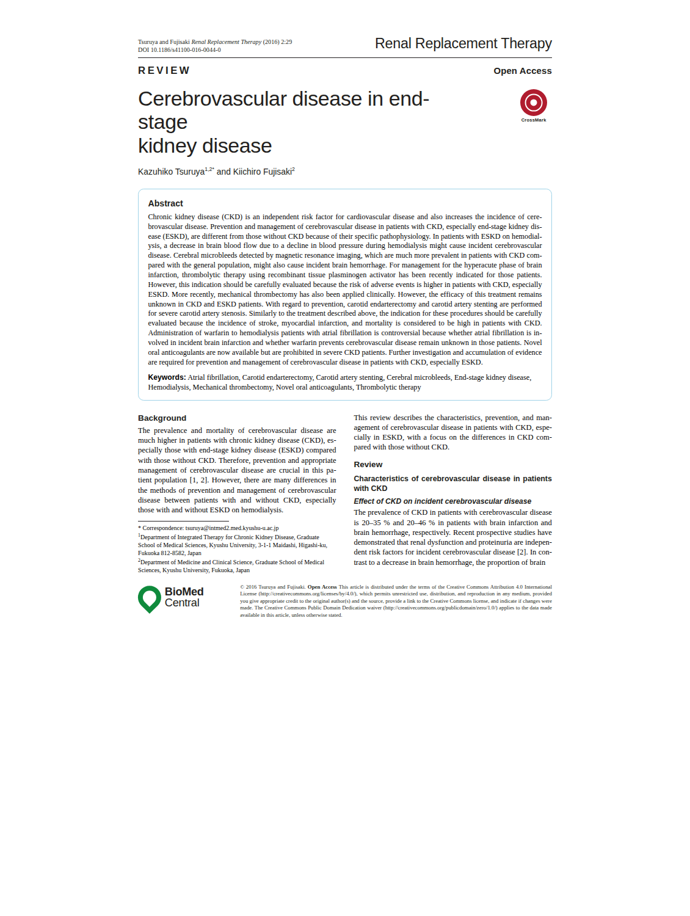Tsuruya and Fujisaki Renal Replacement Therapy (2016) 2:29
DOI 10.1186/s41100-016-0044-0
Renal Replacement Therapy
REVIEW
Open Access
CrossMark
Cerebrovascular disease in end-stage
kidney disease
Kazuhiko Tsuruya1,2* and Kiichiro Fujisaki2
Abstract
Chronic kidney disease (CKD) is an independent risk factor for cardiovascular disease and also increases the incidence of cerebrovascular disease. Prevention and management of cerebrovascular disease in patients with CKD, especially end-stage kidney disease (ESKD), are different from those without CKD because of their specific pathophysiology. In patients with ESKD on hemodialysis, a decrease in brain blood flow due to a decline in blood pressure during hemodialysis might cause incident cerebrovascular disease. Cerebral microbleeds detected by magnetic resonance imaging, which are much more prevalent in patients with CKD compared with the general population, might also cause incident brain hemorrhage. For management for the hyperacute phase of brain infarction, thrombolytic therapy using recombinant tissue plasminogen activator has been recently indicated for those patients. However, this indication should be carefully evaluated because the risk of adverse events is higher in patients with CKD, especially ESKD. More recently, mechanical thrombectomy has also been applied clinically. However, the efficacy of this treatment remains unknown in CKD and ESKD patients. With regard to prevention, carotid endarterectomy and carotid artery stenting are performed for severe carotid artery stenosis. Similarly to the treatment described above, the indication for these procedures should be carefully evaluated because the incidence of stroke, myocardial infarction, and mortality is considered to be high in patients with CKD. Administration of warfarin to hemodialysis patients with atrial fibrillation is controversial because whether atrial fibrillation is involved in incident brain infarction and whether warfarin prevents cerebrovascular disease remain unknown in those patients. Novel oral anticoagulants are now available but are prohibited in severe CKD patients. Further investigation and accumulation of evidence are required for prevention and management of cerebrovascular disease in patients with CKD, especially ESKD.
Keywords: Atrial fibrillation, Carotid endarterectomy, Carotid artery stenting, Cerebral microbleeds, End-stage kidney disease, Hemodialysis, Mechanical thrombectomy, Novel oral anticoagulants, Thrombolytic therapy
Background
The prevalence and mortality of cerebrovascular disease are much higher in patients with chronic kidney disease (CKD), especially those with end-stage kidney disease (ESKD) compared with those without CKD. Therefore, prevention and appropriate management of cerebrovascular disease are crucial in this patient population [1, 2]. However, there are many differences in the methods of prevention and management of cerebrovascular disease between patients with and without CKD, especially those with and without ESKD on hemodialysis.
* Correspondence: tsuruya@intmed2.med.kyushu-u.ac.jp
1Department of Integrated Therapy for Chronic Kidney Disease, Graduate School of Medical Sciences, Kyushu University, 3-1-1 Maidashi, Higashi-ku, Fukuoka 812-8582, Japan
2Department of Medicine and Clinical Science, Graduate School of Medical Sciences, Kyushu University, Fukuoka, Japan
This review describes the characteristics, prevention, and management of cerebrovascular disease in patients with CKD, especially in ESKD, with a focus on the differences in CKD compared with those without CKD.
Review
Characteristics of cerebrovascular disease in patients with CKD
Effect of CKD on incident cerebrovascular disease
The prevalence of CKD in patients with cerebrovascular disease is 20–35 % and 20–46 % in patients with brain infarction and brain hemorrhage, respectively. Recent prospective studies have demonstrated that renal dysfunction and proteinuria are independent risk factors for incident cerebrovascular disease [2]. In contrast to a decrease in brain hemorrhage, the proportion of brain
BioMed Central
© 2016 Tsuruya and Fujisaki. Open Access This article is distributed under the terms of the Creative Commons Attribution 4.0 International License (http://creativecommons.org/licenses/by/4.0/), which permits unrestricted use, distribution, and reproduction in any medium, provided you give appropriate credit to the original author(s) and the source, provide a link to the Creative Commons license, and indicate if changes were made. The Creative Commons Public Domain Dedication waiver (http://creativecommons.org/publicdomain/zero/1.0/) applies to the data made available in this article, unless otherwise stated.